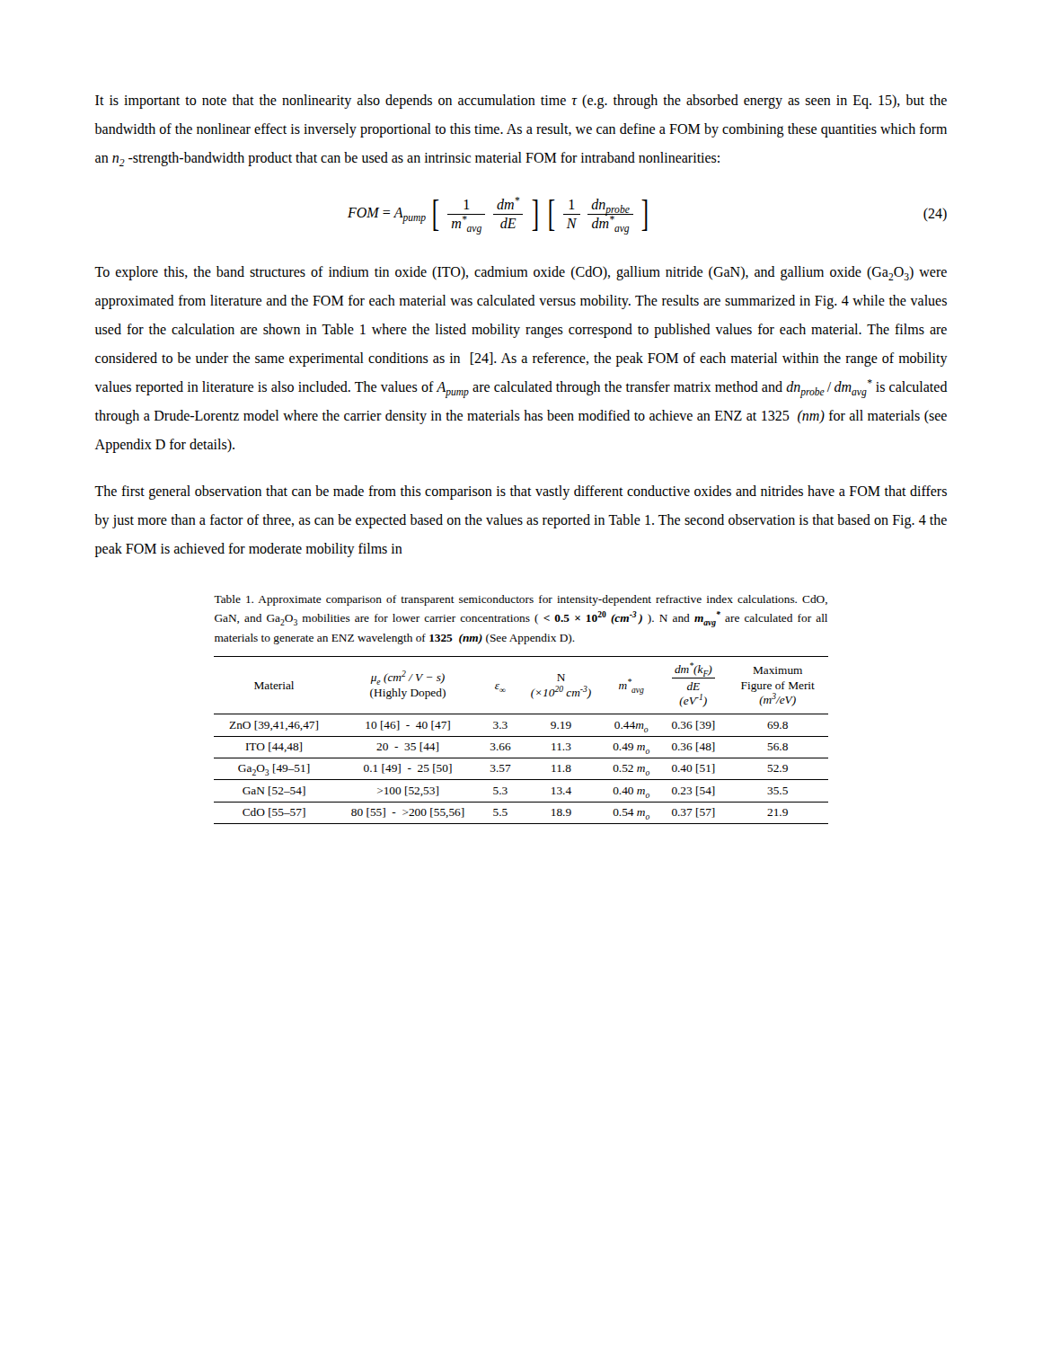It is important to note that the nonlinearity also depends on accumulation time τ (e.g. through the absorbed energy as seen in Eq. 15), but the bandwidth of the nonlinear effect is inversely proportional to this time. As a result, we can define a FOM by combining these quantities which form an n2 -strength-bandwidth product that can be used as an intrinsic material FOM for intraband nonlinearities:
FOM = Apump [ 1 m*avg dm*dE ] [ 1 N dnprobe dm*avg ]
(24)
To explore this, the band structures of indium tin oxide (ITO), cadmium oxide (CdO), gallium nitride (GaN), and gallium oxide (Ga2O3) were approximated from literature and the FOM for each material was calculated versus mobility. The results are summarized in Fig. 4 while the values used for the calculation are shown in Table 1 where the listed mobility ranges correspond to published values for each material. The films are considered to be under the same experimental conditions as in [24]. As a reference, the peak FOM of each material within the range of mobility values reported in literature is also included. The values of Apump are calculated through the transfer matrix method and dnprobe / dmavg* is calculated through a Drude-Lorentz model where the carrier density in the materials has been modified to achieve an ENZ at 1325 (nm) for all materials (see Appendix D for details).
The first general observation that can be made from this comparison is that vastly different conductive oxides and nitrides have a FOM that differs by just more than a factor of three, as can be expected based on the values as reported in Table 1. The second observation is that based on Fig. 4 the peak FOM is achieved for moderate mobility films in
Table 1. Approximate comparison of transparent semiconductors for intensity-dependent refractive index calculations. CdO, GaN, and Ga2O3 mobilities are for lower carrier concentrations ( < 0.5 × 1020 (cm-3 ) ). N and mavg* are calculated for all materials to generate an ENZ wavelength of 1325 (nm) (See Appendix D).
| Material | μ e (cm 2 / V − s) (Highly Doped) | ε ∞ | N (×10 20 cm -3 ) | m * avg | dm * (k F ) dE (eV -1 ) | Maximum Figure of Merit (m 3 /eV) |
| --- | --- | --- | --- | --- | --- | --- |
| ZnO [39,41,46,47] | 10 [46] - 40 [47] | 3.3 | 9.19 | 0.44 m o | 0.36 [39] | 69.8 |
| ITO [44,48] | 20 - 35 [44] | 3.66 | 11.3 | 0.49 m o | 0.36 [48] | 56.8 |
| Ga 2 O 3 [49–51] | 0.1 [49] - 25 [50] | 3.57 | 11.8 | 0.52 m o | 0.40 [51] | 52.9 |
| GaN [52–54] | >100 [52,53] | 5.3 | 13.4 | 0.40 m o | 0.23 [54] | 35.5 |
| CdO [55–57] | 80 [55] - >200 [55,56] | 5.5 | 18.9 | 0.54 m o | 0.37 [57] | 21.9 |